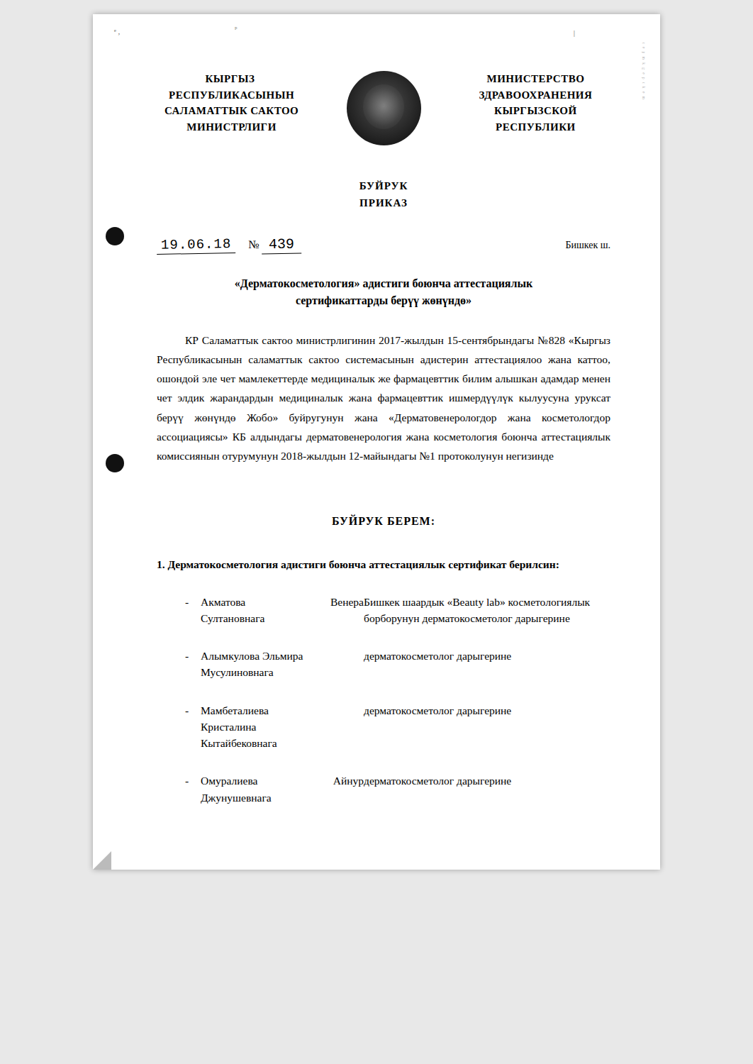ᵉ ,
ᵖ
|
ᵗ ᵉ ᵖ ᵐ ᵏ ᵍ ᵉ ᵖ ᵗ ᵏ ᵉ ᵐ
КЫРГЫЗ РЕСПУБЛИКАСЫНЫН
САЛАМАТТЫК САКТОО
МИНИСТРЛИГИ
МИНИСТЕРСТВО
ЗДРАВООХРАНЕНИЯ
КЫРГЫЗСКОЙ РЕСПУБЛИКИ
БУЙРУК
ПРИКАЗ
19.06.18 №439 Бишкек ш.
«Дерматокосметология» адистиги боюнча аттестациялык
сертификаттарды берүү жөнүндө»
КР Саламаттык сактоо министрлигинин 2017-жылдын 15-сентябрындагы №828 «Кыргыз Республикасынын саламаттык сактоо системасынын адистерин аттестациялоо жана каттоо, ошондой эле чет мамлекеттерде медициналык же фармацевттик билим алышкан адамдар менен чет элдик жарандардын медициналык жана фармацевттик ишмердүүлүк кылуусуна уруксат берүү жөнүндө Жобо» буйругунун жана «Дерматовенерологдор жана косметологдор ассоциациясы» КБ алдындагы дерматовенерология жана косметология боюнча аттестациялык комиссиянын отурумунун 2018-жылдын 12-майындагы №1 протоколунун негизинде
БУЙРУК БЕРЕМ:
1. Дерматокосметология адистиги боюнча аттестациялык сертификат берилсин:
| - | Акматова Венера Султановнага | Бишкек шаардык «Beauty lab» косметологиялык борборунун дерматокосметолог дарыгерине |
| - | Алымкулова Эльмира Мусулиновнага | дерматокосметолог дарыгерине |
| - | Мамбеталиева Кристалина Кытайбековнага | дерматокосметолог дарыгерине |
| - | Омуралиева Айнур Джунушевнага | дерматокосметолог дарыгерине |